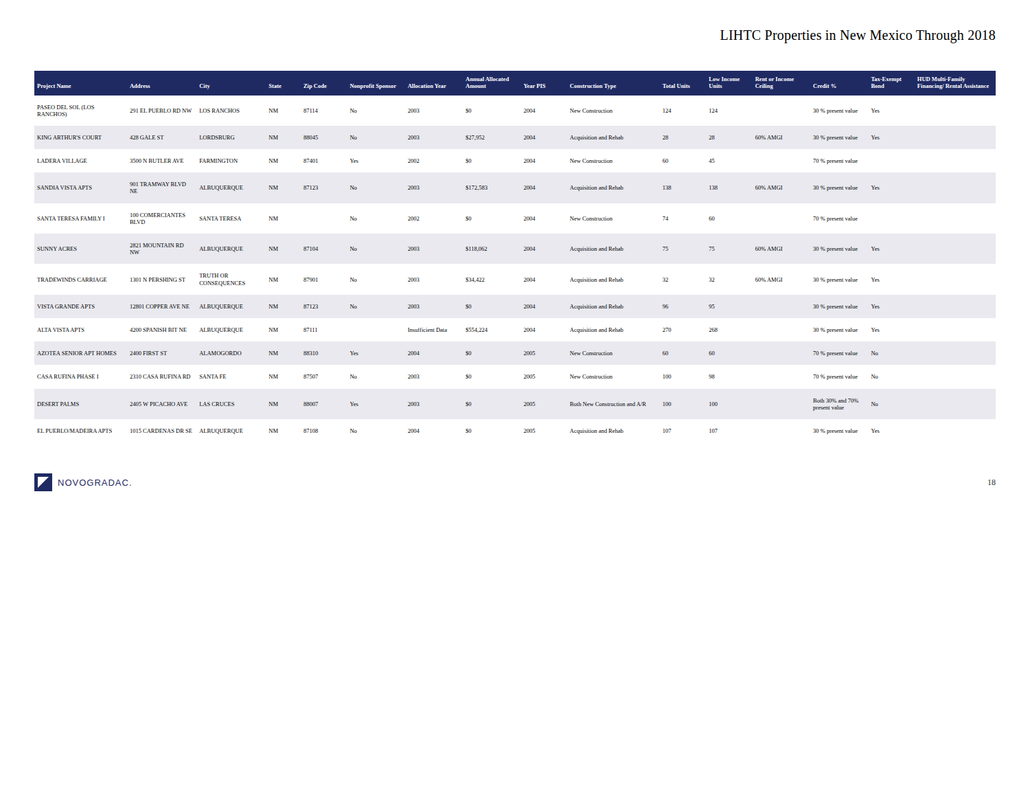LIHTC Properties in New Mexico Through 2018
| Project Name | Address | City | State | Zip Code | Nonprofit Sponsor | Allocation Year | Annual Allocated Amount | Year PIS | Construction Type | Total Units | Low Income Units | Rent or Income Ceiling | Credit % | Tax-Exempt Bond | HUD Multi-Family Financing/ Rental Assistance |
| --- | --- | --- | --- | --- | --- | --- | --- | --- | --- | --- | --- | --- | --- | --- | --- |
| PASEO DEL SOL (LOS RANCHOS) | 291 EL PUEBLO RD NW | LOS RANCHOS | NM | 87114 | No | 2003 | $0 | 2004 | New Construction | 124 | 124 | | 30 % present value | Yes | |
| KING ARTHUR'S COURT | 428 GALE ST | LORDSBURG | NM | 88045 | No | 2003 | $27,952 | 2004 | Acquisition and Rehab | 28 | 28 | 60% AMGI | 30 % present value | Yes | |
| LADERA VILLAGE | 3500 N BUTLER AVE | FARMINGTON | NM | 87401 | Yes | 2002 | $0 | 2004 | New Construction | 60 | 45 | | 70 % present value | | |
| SANDIA VISTA APTS | 901 TRAMWAY BLVD NE | ALBUQUERQUE | NM | 87123 | No | 2003 | $172,583 | 2004 | Acquisition and Rehab | 138 | 138 | 60% AMGI | 30 % present value | Yes | |
| SANTA TERESA FAMILY I | 100 COMERCIANTES BLVD | SANTA TERESA | NM | | No | 2002 | $0 | 2004 | New Construction | 74 | 60 | | 70 % present value | | |
| SUNNY ACRES | 2821 MOUNTAIN RD NW | ALBUQUERQUE | NM | 87104 | No | 2003 | $118,062 | 2004 | Acquisition and Rehab | 75 | 75 | 60% AMGI | 30 % present value | Yes | |
| TRADEWINDS CARRIAGE | 1301 N PERSHING ST | TRUTH OR CONSEQUENCES | NM | 87901 | No | 2003 | $34,422 | 2004 | Acquisition and Rehab | 32 | 32 | 60% AMGI | 30 % present value | Yes | |
| VISTA GRANDE APTS | 12801 COPPER AVE NE | ALBUQUERQUE | NM | 87123 | No | 2003 | $0 | 2004 | Acquisition and Rehab | 96 | 95 | | 30 % present value | Yes | |
| ALTA VISTA APTS | 4200 SPANISH BIT NE | ALBUQUERQUE | NM | 87111 | | Insufficient Data | $554,224 | 2004 | Acquisition and Rehab | 270 | 268 | | 30 % present value | Yes | |
| AZOTEA SENIOR APT HOMES | 2400 FIRST ST | ALAMOGORDO | NM | 88310 | Yes | 2004 | $0 | 2005 | New Construction | 60 | 60 | | 70 % present value | No | |
| CASA RUFINA PHASE I | 2310 CASA RUFINA RD | SANTA FE | NM | 87507 | No | 2003 | $0 | 2005 | New Construction | 100 | 98 | | 70 % present value | No | |
| DESERT PALMS | 2405 W PICACHO AVE | LAS CRUCES | NM | 88007 | Yes | 2003 | $0 | 2005 | Both New Construction and A/R | 100 | 100 | | Both 30% and 70% present value | No | |
| EL PUEBLO/MADEIRA APTS | 1015 CARDENAS DR SE | ALBUQUERQUE | NM | 87108 | No | 2004 | $0 | 2005 | Acquisition and Rehab | 107 | 107 | | 30 % present value | Yes | |
NOVOGRADAC.
18